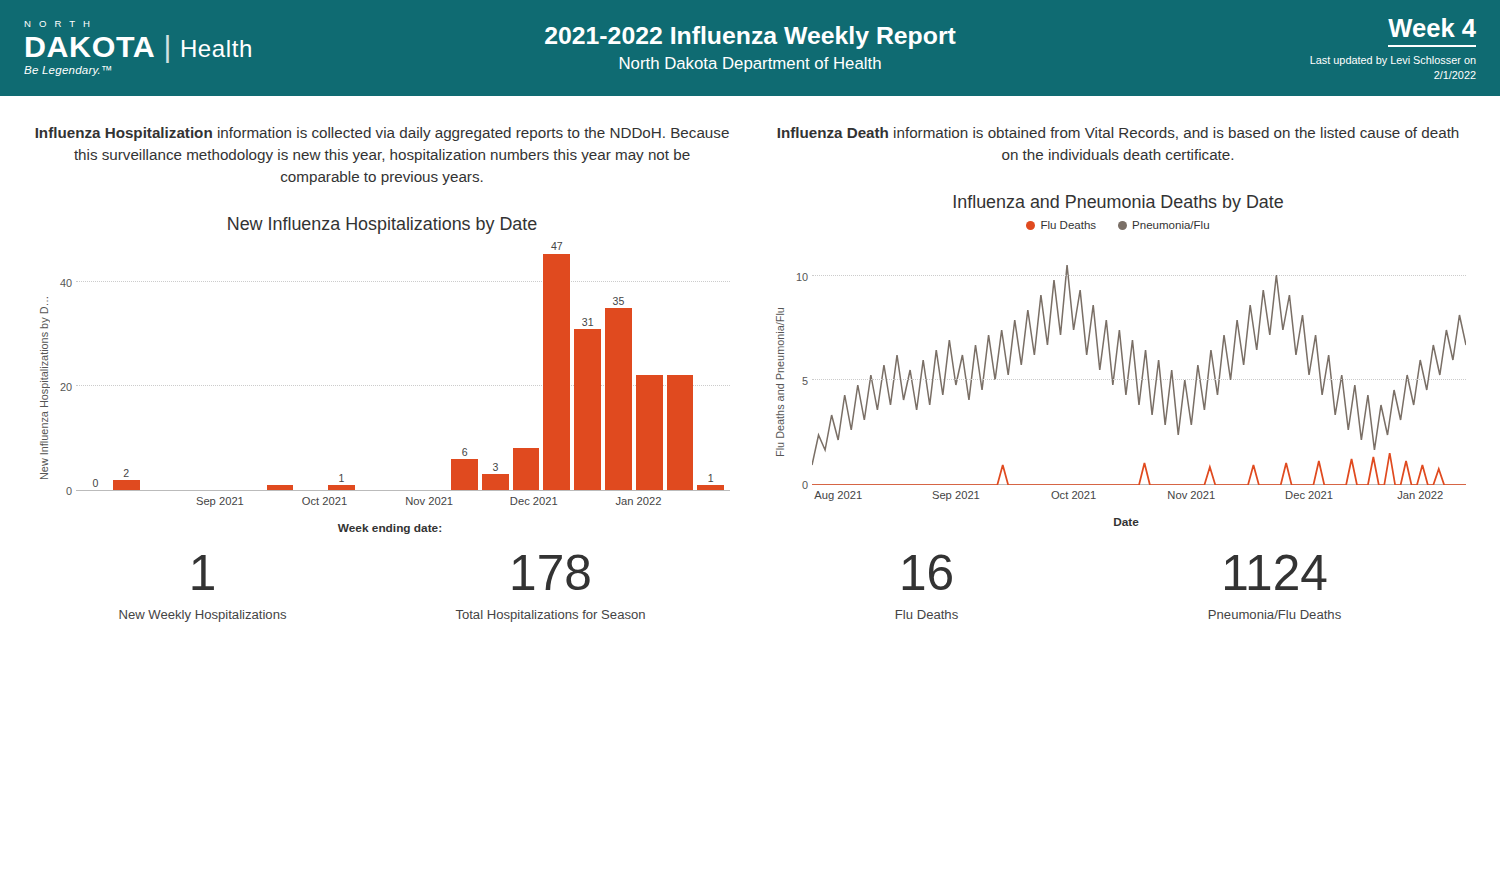N O R T H DAKOTA | Health Be Legendary.™
2021-2022 Influenza Weekly Report
North Dakota Department of Health
Week 4
Last updated by Levi Schlosser on
2/1/2022
Influenza Hospitalization information is collected via daily aggregated reports to the NDDoH. Because this surveillance methodology is new this year, hospitalization numbers this year may not be comparable to previous years.
New Influenza Hospitalizations by Date
New Influenza Hospitalizations by D…
40 20 0
0
2
1
6
3
47
31
35
1
Sep 2021 Oct 2021 Nov 2021 Dec 2021 Jan 2022
Week ending date:
Influenza Death information is obtained from Vital Records, and is based on the listed cause of death on the individuals death certificate.
Influenza and Pneumonia Deaths by Date
Flu Deaths Pneumonia/Flu
Flu Deaths and Pneumonia/Flu
10 5 0
Aug 2021 Sep 2021 Oct 2021 Nov 2021 Dec 2021 Jan 2022
Date
1
New Weekly Hospitalizations
178
Total Hospitalizations for Season
16
Flu Deaths
1124
Pneumonia/Flu Deaths